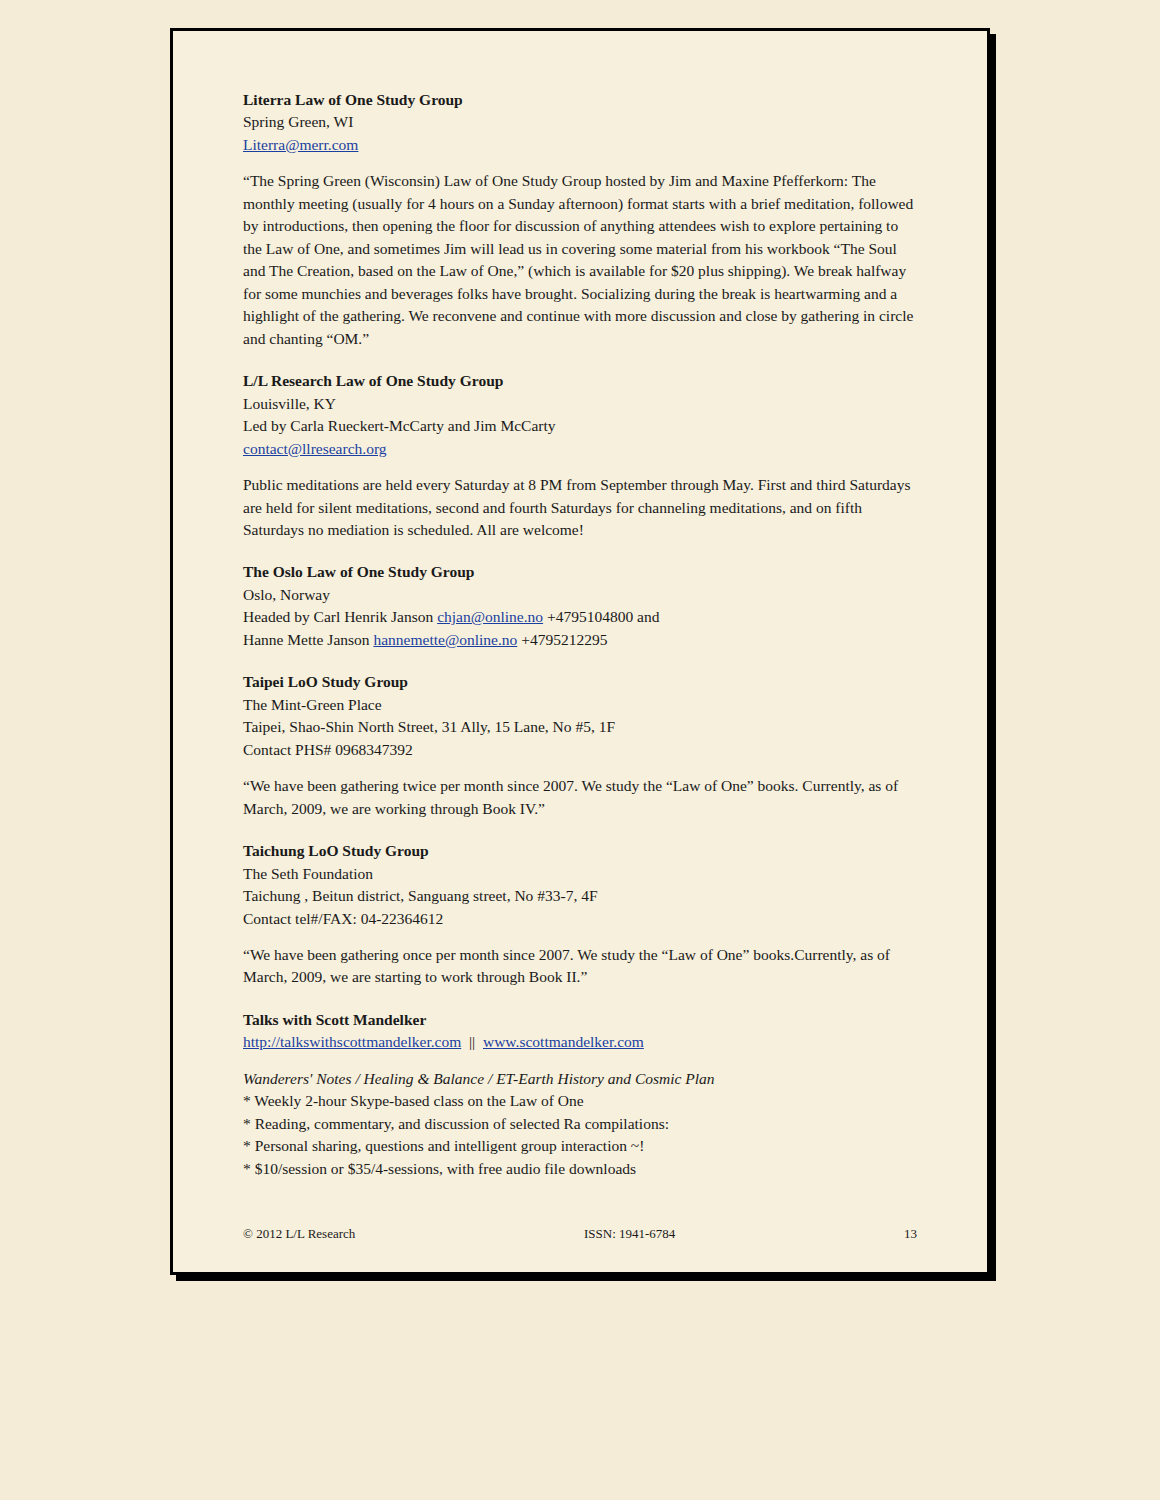Literra Law of One Study Group
Spring Green, WI
Literra@merr.com
“The Spring Green (Wisconsin) Law of One Study Group hosted by Jim and Maxine Pfefferkorn: The monthly meeting (usually for 4 hours on a Sunday afternoon) format starts with a brief meditation, followed by introductions, then opening the floor for discussion of anything attendees wish to explore pertaining to the Law of One, and sometimes Jim will lead us in covering some material from his workbook “The Soul and The Creation, based on the Law of One,” (which is available for $20 plus shipping). We break halfway for some munchies and beverages folks have brought. Socializing during the break is heartwarming and a highlight of the gathering. We reconvene and continue with more discussion and close by gathering in circle and chanting “OM.”
L/L Research Law of One Study Group
Louisville, KY
Led by Carla Rueckert-McCarty and Jim McCarty
contact@llresearch.org
Public meditations are held every Saturday at 8 PM from September through May. First and third Saturdays are held for silent meditations, second and fourth Saturdays for channeling meditations, and on fifth Saturdays no mediation is scheduled. All are welcome!
The Oslo Law of One Study Group
Oslo, Norway
Headed by Carl Henrik Janson chjan@online.no +4795104800 and
Hanne Mette Janson hannemette@online.no +4795212295
Taipei LoO Study Group
The Mint-Green Place
Taipei, Shao-Shin North Street, 31 Ally, 15 Lane, No #5, 1F
Contact PHS# 0968347392
“We have been gathering twice per month since 2007. We study the “Law of One” books. Currently, as of March, 2009, we are working through Book IV.”
Taichung LoO Study Group
The Seth Foundation
Taichung , Beitun district, Sanguang street, No #33-7, 4F
Contact tel#/FAX: 04-22364612
“We have been gathering once per month since 2007. We study the “Law of One” books.Currently, as of March, 2009, we are starting to work through Book II.”
Talks with Scott Mandelker
http://talkswithscottmandelker.com || www.scottmandelker.com
Wanderers' Notes / Healing & Balance / ET-Earth History and Cosmic Plan
* Weekly 2-hour Skype-based class on the Law of One
* Reading, commentary, and discussion of selected Ra compilations:
* Personal sharing, questions and intelligent group interaction ~!
* $10/session or $35/4-sessions, with free audio file downloads
© 2012 L/L Research
ISSN: 1941-6784
13